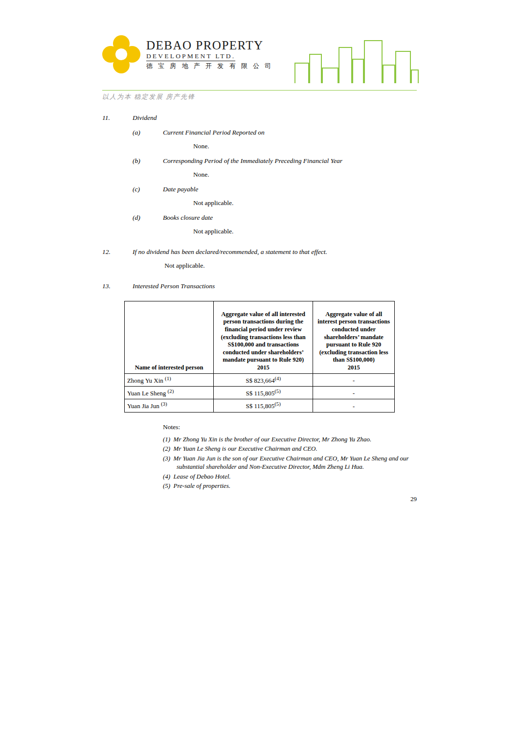DEBAO PROPERTY
DEVELOPMENT LTD.
德 宝 房 地 产 开 发 有 限 公 司
以人为本 稳定发展 房产先锋
11.
Dividend
(a)
Current Financial Period Reported on
None.
(b)
Corresponding Period of the Immediately Preceding Financial Year
None.
(c)
Date payable
Not applicable.
(d)
Books closure date
Not applicable.
12.
If no dividend has been declared/recommended, a statement to that effect.
Not applicable.
13.
Interested Person Transactions
| Name of interested person | Aggregate value of all interested person transactions during the financial period under review (excluding transactions less than S$100,000 and transactions conducted under shareholders’ mandate pursuant to Rule 920) 2015 | Aggregate value of all interest person transactions conducted under shareholders’ mandate pursuant to Rule 920 (excluding transaction less than S$100,000) 2015 |
| --- | --- | --- |
| Zhong Yu Xin (1) | S$ 823,664 (4) | - |
| Yuan Le Sheng (2) | S$ 115,805 (5) | - |
| Yuan Jia Jun (3) | S$ 115,805 (5) | - |
Notes:
(1) Mr Zhong Yu Xin is the brother of our Executive Director, Mr Zhong Yu Zhao.
(2) Mr Yuan Le Sheng is our Executive Chairman and CEO.
(3) Mr Yuan Jia Jun is the son of our Executive Chairman and CEO, Mr Yuan Le Sheng and our substantial shareholder and Non-Executive Director, Mdm Zheng Li Hua.
(4) Lease of Debao Hotel.
(5) Pre-sale of properties.
29